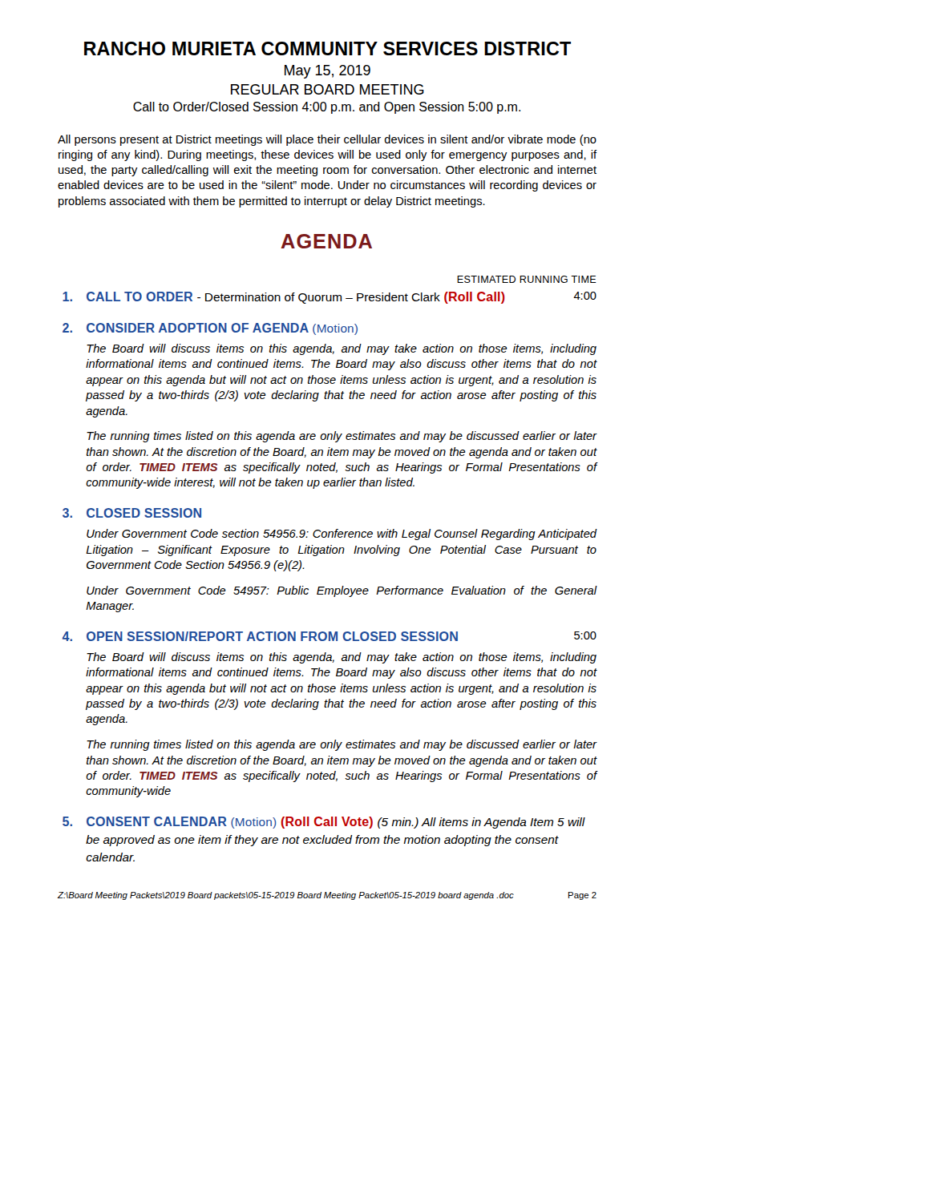RANCHO MURIETA COMMUNITY SERVICES DISTRICT
May 15, 2019
REGULAR BOARD MEETING
Call to Order/Closed Session 4:00 p.m. and Open Session 5:00 p.m.
All persons present at District meetings will place their cellular devices in silent and/or vibrate mode (no ringing of any kind). During meetings, these devices will be used only for emergency purposes and, if used, the party called/calling will exit the meeting room for conversation. Other electronic and internet enabled devices are to be used in the “silent” mode. Under no circumstances will recording devices or problems associated with them be permitted to interrupt or delay District meetings.
AGENDA
ESTIMATED RUNNING TIME
4:00 CALL TO ORDER - Determination of Quorum – President Clark (Roll Call)
CONSIDER ADOPTION OF AGENDA (Motion)
The Board will discuss items on this agenda, and may take action on those items, including informational items and continued items. The Board may also discuss other items that do not appear on this agenda but will not act on those items unless action is urgent, and a resolution is passed by a two-thirds (2/3) vote declaring that the need for action arose after posting of this agenda.
The running times listed on this agenda are only estimates and may be discussed earlier or later than shown. At the discretion of the Board, an item may be moved on the agenda and or taken out of order. TIMED ITEMS as specifically noted, such as Hearings or Formal Presentations of community-wide interest, will not be taken up earlier than listed.
CLOSED SESSION
Under Government Code section 54956.9: Conference with Legal Counsel Regarding Anticipated Litigation – Significant Exposure to Litigation Involving One Potential Case Pursuant to Government Code Section 54956.9 (e)(2).
Under Government Code 54957: Public Employee Performance Evaluation of the General Manager.
5:00 OPEN SESSION/REPORT ACTION FROM CLOSED SESSION
The Board will discuss items on this agenda, and may take action on those items, including informational items and continued items. The Board may also discuss other items that do not appear on this agenda but will not act on those items unless action is urgent, and a resolution is passed by a two-thirds (2/3) vote declaring that the need for action arose after posting of this agenda.
The running times listed on this agenda are only estimates and may be discussed earlier or later than shown. At the discretion of the Board, an item may be moved on the agenda and or taken out of order. TIMED ITEMS as specifically noted, such as Hearings or Formal Presentations of community-wide
CONSENT CALENDAR (Motion) (Roll Call Vote) (5 min.) All items in Agenda Item 5 will be approved as one item if they are not excluded from the motion adopting the consent calendar.
Z:\Board Meeting Packets\2019 Board packets\05-15-2019 Board Meeting Packet\05-15-2019 board agenda .doc Page 2